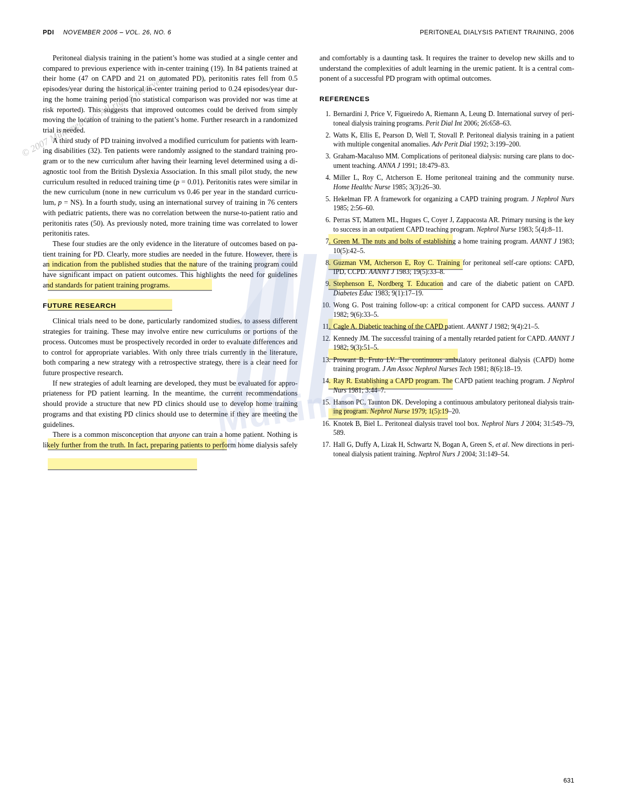PDI NOVEMBER 2006 – VOL. 26, NO. 6
PERITONEAL DIALYSIS PATIENT TRAINING, 2006
Peritoneal dialysis training in the patient’s home was studied at a single center and compared to previous experience with in-center training (19). In 84 patients trained at their home (47 on CAPD and 21 on automated PD), peritonitis rates fell from 0.5 episodes/year during the historical in-center training period to 0.24 episodes/year during the home training period (no statistical comparison was provided nor was time at risk reported). This suggests that improved outcomes could be derived from simply moving the location of training to the patient’s home. Further research in a randomized trial is needed.
A third study of PD training involved a modified curriculum for patients with learning disabilities (32). Ten patients were randomly assigned to the standard training program or to the new curriculum after having their learning level determined using a diagnostic tool from the British Dyslexia Association. In this small pilot study, the new curriculum resulted in reduced training time (p = 0.01). Peritonitis rates were similar in the new curriculum (none in new curriculum vs 0.46 per year in the standard curriculum, p = NS). In a fourth study, using an international survey of training in 76 centers with pediatric patients, there was no correlation between the nurse-to-patient ratio and peritonitis rates (50). As previously noted, more training time was correlated to lower peritonitis rates.
These four studies are the only evidence in the literature of outcomes based on patient training for PD. Clearly, more studies are needed in the future. However, there is an indication from the published studies that the nature of the training program could have significant impact on patient outcomes. This highlights the need for guidelines and standards for patient training programs.
FUTURE RESEARCH
Clinical trials need to be done, particularly randomized studies, to assess different strategies for training. These may involve entire new curriculums or portions of the process. Outcomes must be prospectively recorded in order to evaluate differences and to control for appropriate variables. With only three trials currently in the literature, both comparing a new strategy with a retrospective strategy, there is a clear need for future prospective research.
If new strategies of adult learning are developed, they must be evaluated for appropriateness for PD patient learning. In the meantime, the current recommendations should provide a structure that new PD clinics should use to develop home training programs and that existing PD clinics should use to determine if they are meeting the guidelines.
There is a common misconception that anyone can train a home patient. Nothing is likely further from the truth. In fact, preparing patients to perform home dialysis safely and comfortably is a daunting task. It requires the trainer to develop new skills and to understand the complexities of adult learning in the uremic patient. It is a central component of a successful PD program with optimal outcomes.
REFERENCES
Bernardini J, Price V, Figueiredo A, Riemann A, Leung D. International survey of peritoneal dialysis training programs. Perit Dial Int 2006; 26:658–63.
Watts K, Ellis E, Pearson D, Well T, Stovall P. Peritoneal dialysis training in a patient with multiple congenital anomalies. Adv Perit Dial 1992; 3:199–200.
Graham-Macaluso MM. Complications of peritoneal dialysis: nursing care plans to document teaching. ANNA J 1991; 18:479–83.
Miller L, Roy C, Atcherson E. Home peritoneal training and the community nurse. Home Healthc Nurse 1985; 3(3):26–30.
Hekelman FP. A framework for organizing a CAPD training program. J Nephrol Nurs 1985; 2:56–60.
Perras ST, Mattern ML, Hugues C, Coyer J, Zappacosta AR. Primary nursing is the key to success in an outpatient CAPD teaching program. Nephrol Nurse 1983; 5(4):8–11.
Green M. The nuts and bolts of establishing a home training program. AANNT J 1983; 10(5):42–5.
Guzman VM, Atcherson E, Roy C. Training for peritoneal self-care options: CAPD, IPD, CCPD. AANNT J 1983; 19(5):33–8.
Stephenson E, Nordberg T. Education and care of the diabetic patient on CAPD. Diabetes Educ 1983; 9(1):17–19.
Wong G. Post training follow-up: a critical component for CAPD success. AANNT J 1982; 9(6):33–5.
Cagle A. Diabetic teaching of the CAPD patient. AANNT J 1982; 9(4):21–5.
Kennedy JM. The successful training of a mentally retarded patient for CAPD. AANNT J 1982; 9(3):51–5.
Prowant B, Fruto LV. The continuous ambulatory peritoneal dialysis (CAPD) home training program. J Am Assoc Nephrol Nurses Tech 1981; 8(6):18–19.
Ray R. Establishing a CAPD program. The CAPD patient teaching program. J Nephrol Nurs 1981; 3:44–7.
Hanson PC, Taunton DK. Developing a continuous ambulatory peritoneal dialysis training program. Nephrol Nurse 1979; 1(5):19–20.
Knotek B, Biel L. Peritoneal dialysis travel tool box. Nephrol Nurs J 2004; 31:549–79, 589.
Hall G, Duffy A, Lizak H, Schwartz N, Bogan A, Green S, et al. New directions in peritoneal dialysis patient training. Nephrol Nurs J 2004; 31:149–54.
© 2007 Multimed Inc. All rights reserved.
MultimedINC.
631